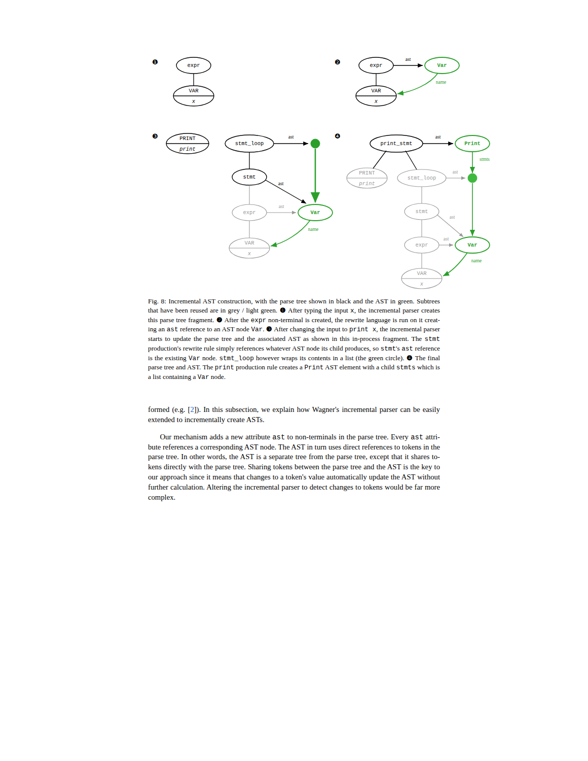❶ expr VAR x ❷ expr Var ast VAR x name ❸ PRINT print stmt_loop ast stmt expr Var ast ast VAR x name ❹ print_stmt Print ast PRINT print stmt_loop ast stmts stmt expr Var ast ast VAR x name
Fig. 8: Incremental AST construction, with the parse tree shown in black and the AST in green. Subtrees that have been reused are in grey / light green. ❶ After typing the input x, the incremental parser creates this parse tree fragment. ❷ After the expr non-terminal is created, the rewrite language is run on it creating an ast reference to an AST node Var. ❸ After changing the input to print x, the incremental parser starts to update the parse tree and the associated AST as shown in this in-process fragment. The stmt production's rewrite rule simply references whatever AST node its child produces, so stmt's ast reference is the existing Var node. stmt_loop however wraps its contents in a list (the green circle). ❹ The final parse tree and AST. The print production rule creates a Print AST element with a child stmts which is a list containing a Var node.
formed (e.g. [2]). In this subsection, we explain how Wagner's incremental parser can be easily extended to incrementally create ASTs.
Our mechanism adds a new attribute ast to non-terminals in the parse tree. Every ast attribute references a corresponding AST node. The AST in turn uses direct references to tokens in the parse tree. In other words, the AST is a separate tree from the parse tree, except that it shares tokens directly with the parse tree. Sharing tokens between the parse tree and the AST is the key to our approach since it means that changes to a token's value automatically update the AST without further calculation. Altering the incremental parser to detect changes to tokens would be far more complex.